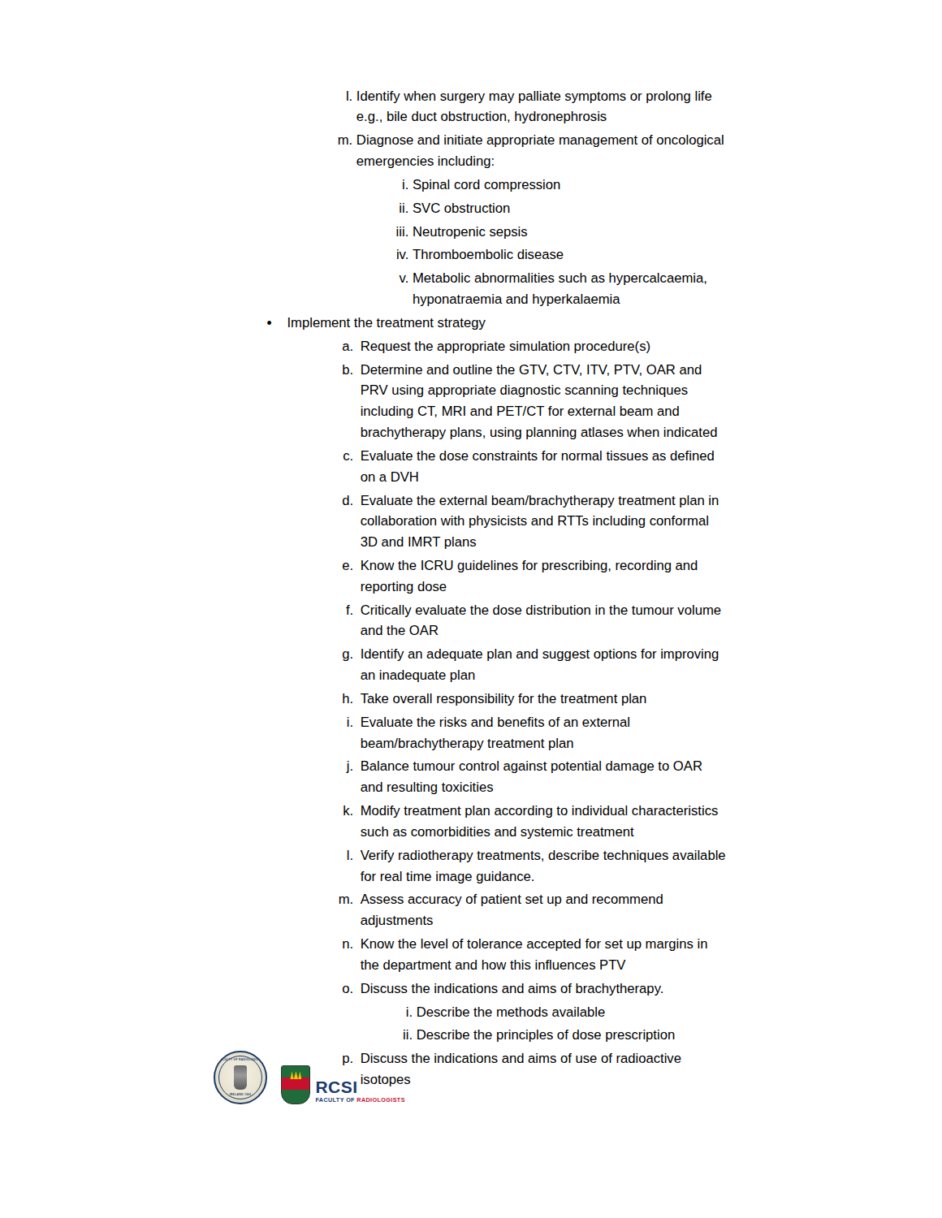Identify when surgery may palliate symptoms or prolong life e.g., bile duct obstruction, hydronephrosis
Diagnose and initiate appropriate management of oncological emergencies including:
Spinal cord compression
SVC obstruction
Neutropenic sepsis
Thromboembolic disease
Metabolic abnormalities such as hypercalcaemia, hyponatraemia and hyperkalaemia
Implement the treatment strategy
Request the appropriate simulation procedure(s)
Determine and outline the GTV, CTV, ITV, PTV, OAR and PRV using appropriate diagnostic scanning techniques including CT, MRI and PET/CT for external beam and brachytherapy plans, using planning atlases when indicated
Evaluate the dose constraints for normal tissues as defined on a DVH
Evaluate the external beam/brachytherapy treatment plan in collaboration with physicists and RTTs including conformal 3D and IMRT plans
Know the ICRU guidelines for prescribing, recording and reporting dose
Critically evaluate the dose distribution in the tumour volume and the OAR
Identify an adequate plan and suggest options for improving an inadequate plan
Take overall responsibility for the treatment plan
Evaluate the risks and benefits of an external beam/brachytherapy treatment plan
Balance tumour control against potential damage to OAR and resulting toxicities
Modify treatment plan according to individual characteristics such as comorbidities and systemic treatment
Verify radiotherapy treatments, describe techniques available for real time image guidance.
Assess accuracy of patient set up and recommend adjustments
Know the level of tolerance accepted for set up margins in the department and how this influences PTV
Discuss the indications and aims of brachytherapy.
Describe the methods available
Describe the principles of dose prescription
Discuss the indications and aims of use of radioactive isotopes
Faculty of Radiologists
Ireland 1961
RCSI
FACULTY OF RADIOLOGISTS